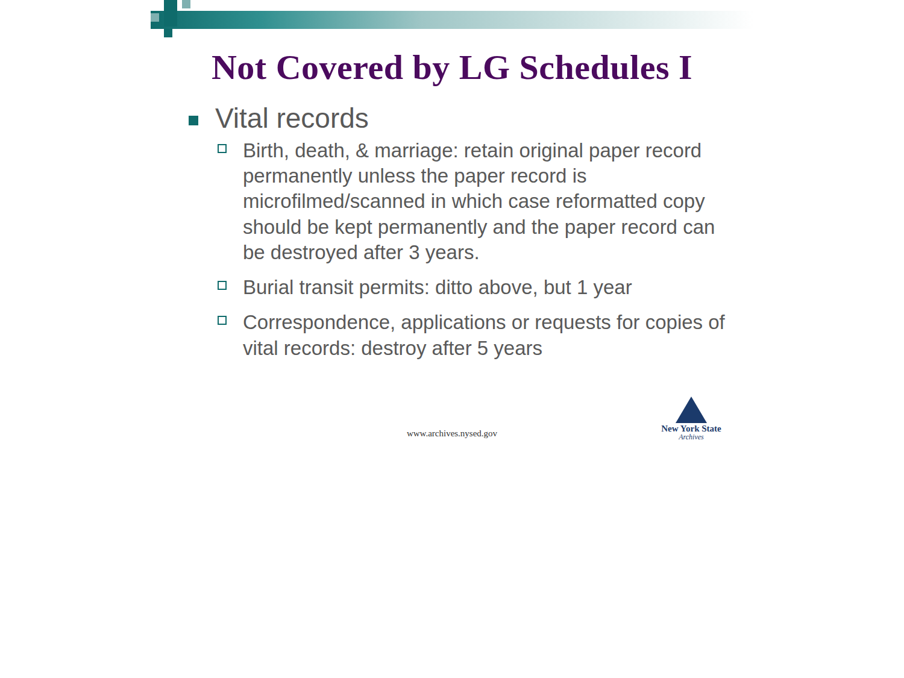Not Covered by LG Schedules I
Vital records
Birth, death, & marriage: retain original paper record permanently unless the paper record is microfilmed/scanned in which case reformatted copy should be kept permanently and the paper record can be destroyed after 3 years.
Burial transit permits: ditto above, but 1 year
Correspondence, applications or requests for copies of vital records: destroy after 5 years
www.archives.nysed.gov
New York State Archives